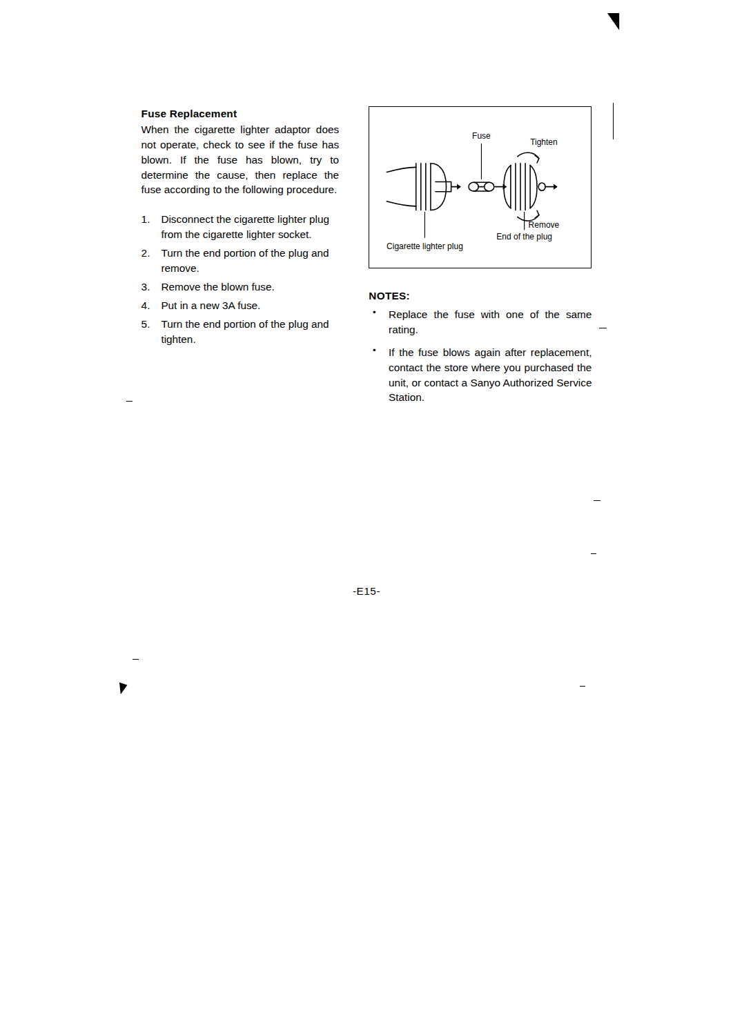Fuse Replacement
When the cigarette lighter adaptor does not operate, check to see if the fuse has blown. If the fuse has blown, try to determine the cause, then replace the fuse according to the following procedure.
Disconnect the cigarette lighter plug from the cigarette lighter socket.
Turn the end portion of the plug and remove.
Remove the blown fuse.
Put in a new 3A fuse.
Turn the end portion of the plug and tighten.
Fuse Tighten Remove End of the plug Cigarette lighter plug
NOTES:
Replace the fuse with one of the same rating.
If the fuse blows again after replacement, contact the store where you purchased the unit, or contact a Sanyo Authorized Service Station.
-E15-